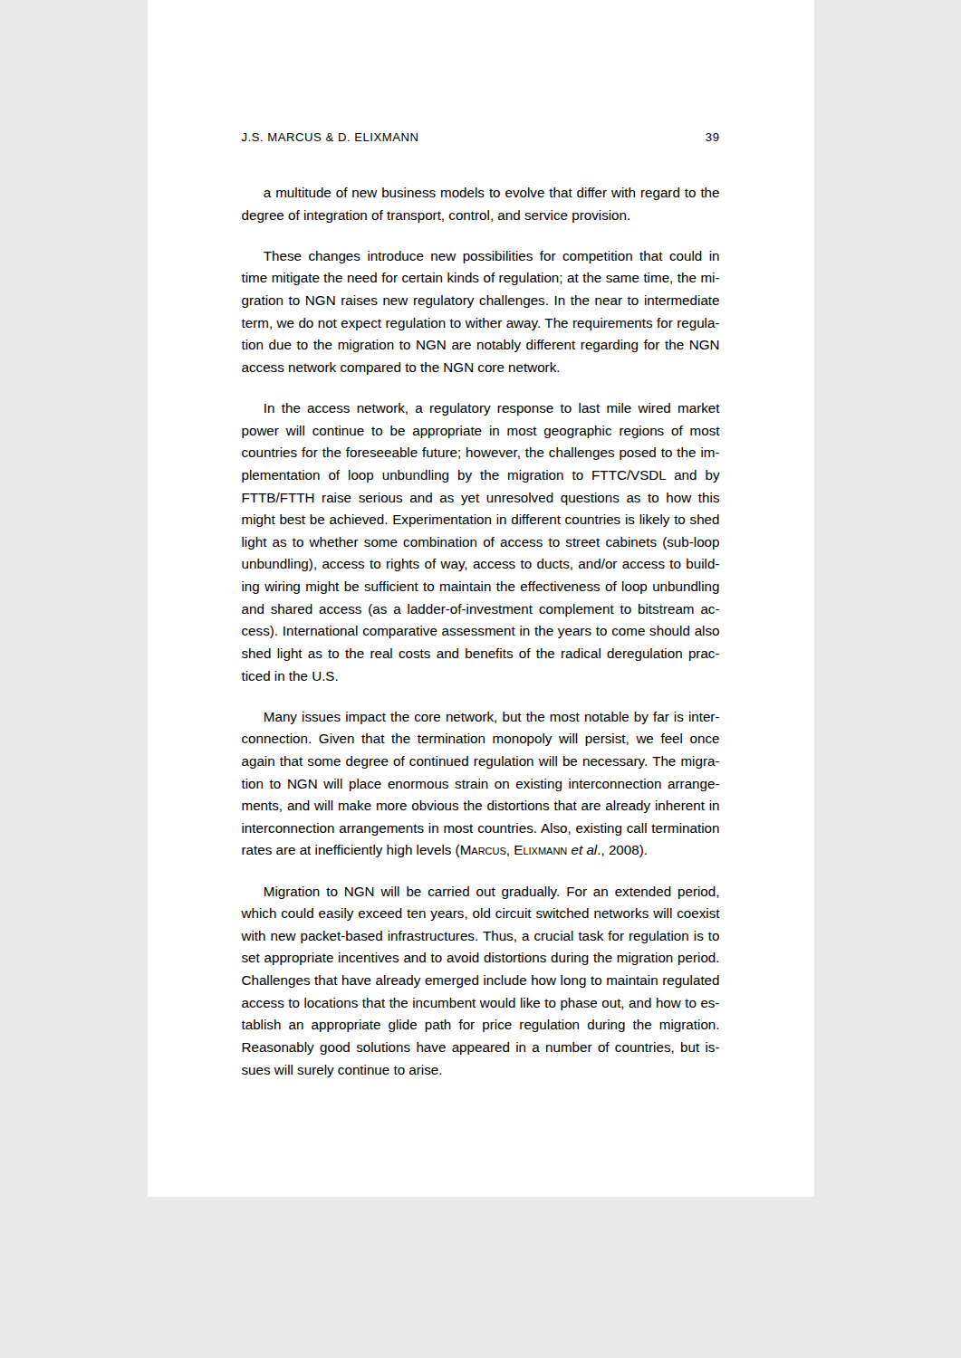J.S. Marcus & D. Elixmann 39
a multitude of new business models to evolve that differ with regard to the degree of integration of transport, control, and service provision.
These changes introduce new possibilities for competition that could in time mitigate the need for certain kinds of regulation; at the same time, the migration to NGN raises new regulatory challenges. In the near to intermediate term, we do not expect regulation to wither away. The requirements for regulation due to the migration to NGN are notably different regarding for the NGN access network compared to the NGN core network.
In the access network, a regulatory response to last mile wired market power will continue to be appropriate in most geographic regions of most countries for the foreseeable future; however, the challenges posed to the implementation of loop unbundling by the migration to FTTC/VSDL and by FTTB/FTTH raise serious and as yet unresolved questions as to how this might best be achieved. Experimentation in different countries is likely to shed light as to whether some combination of access to street cabinets (sub-loop unbundling), access to rights of way, access to ducts, and/or access to building wiring might be sufficient to maintain the effectiveness of loop unbundling and shared access (as a ladder-of-investment complement to bitstream access). International comparative assessment in the years to come should also shed light as to the real costs and benefits of the radical deregulation practiced in the U.S.
Many issues impact the core network, but the most notable by far is interconnection. Given that the termination monopoly will persist, we feel once again that some degree of continued regulation will be necessary. The migration to NGN will place enormous strain on existing interconnection arrangements, and will make more obvious the distortions that are already inherent in interconnection arrangements in most countries. Also, existing call termination rates are at inefficiently high levels (Marcus, Elixmann et al., 2008).
Migration to NGN will be carried out gradually. For an extended period, which could easily exceed ten years, old circuit switched networks will coexist with new packet-based infrastructures. Thus, a crucial task for regulation is to set appropriate incentives and to avoid distortions during the migration period. Challenges that have already emerged include how long to maintain regulated access to locations that the incumbent would like to phase out, and how to establish an appropriate glide path for price regulation during the migration. Reasonably good solutions have appeared in a number of countries, but issues will surely continue to arise.